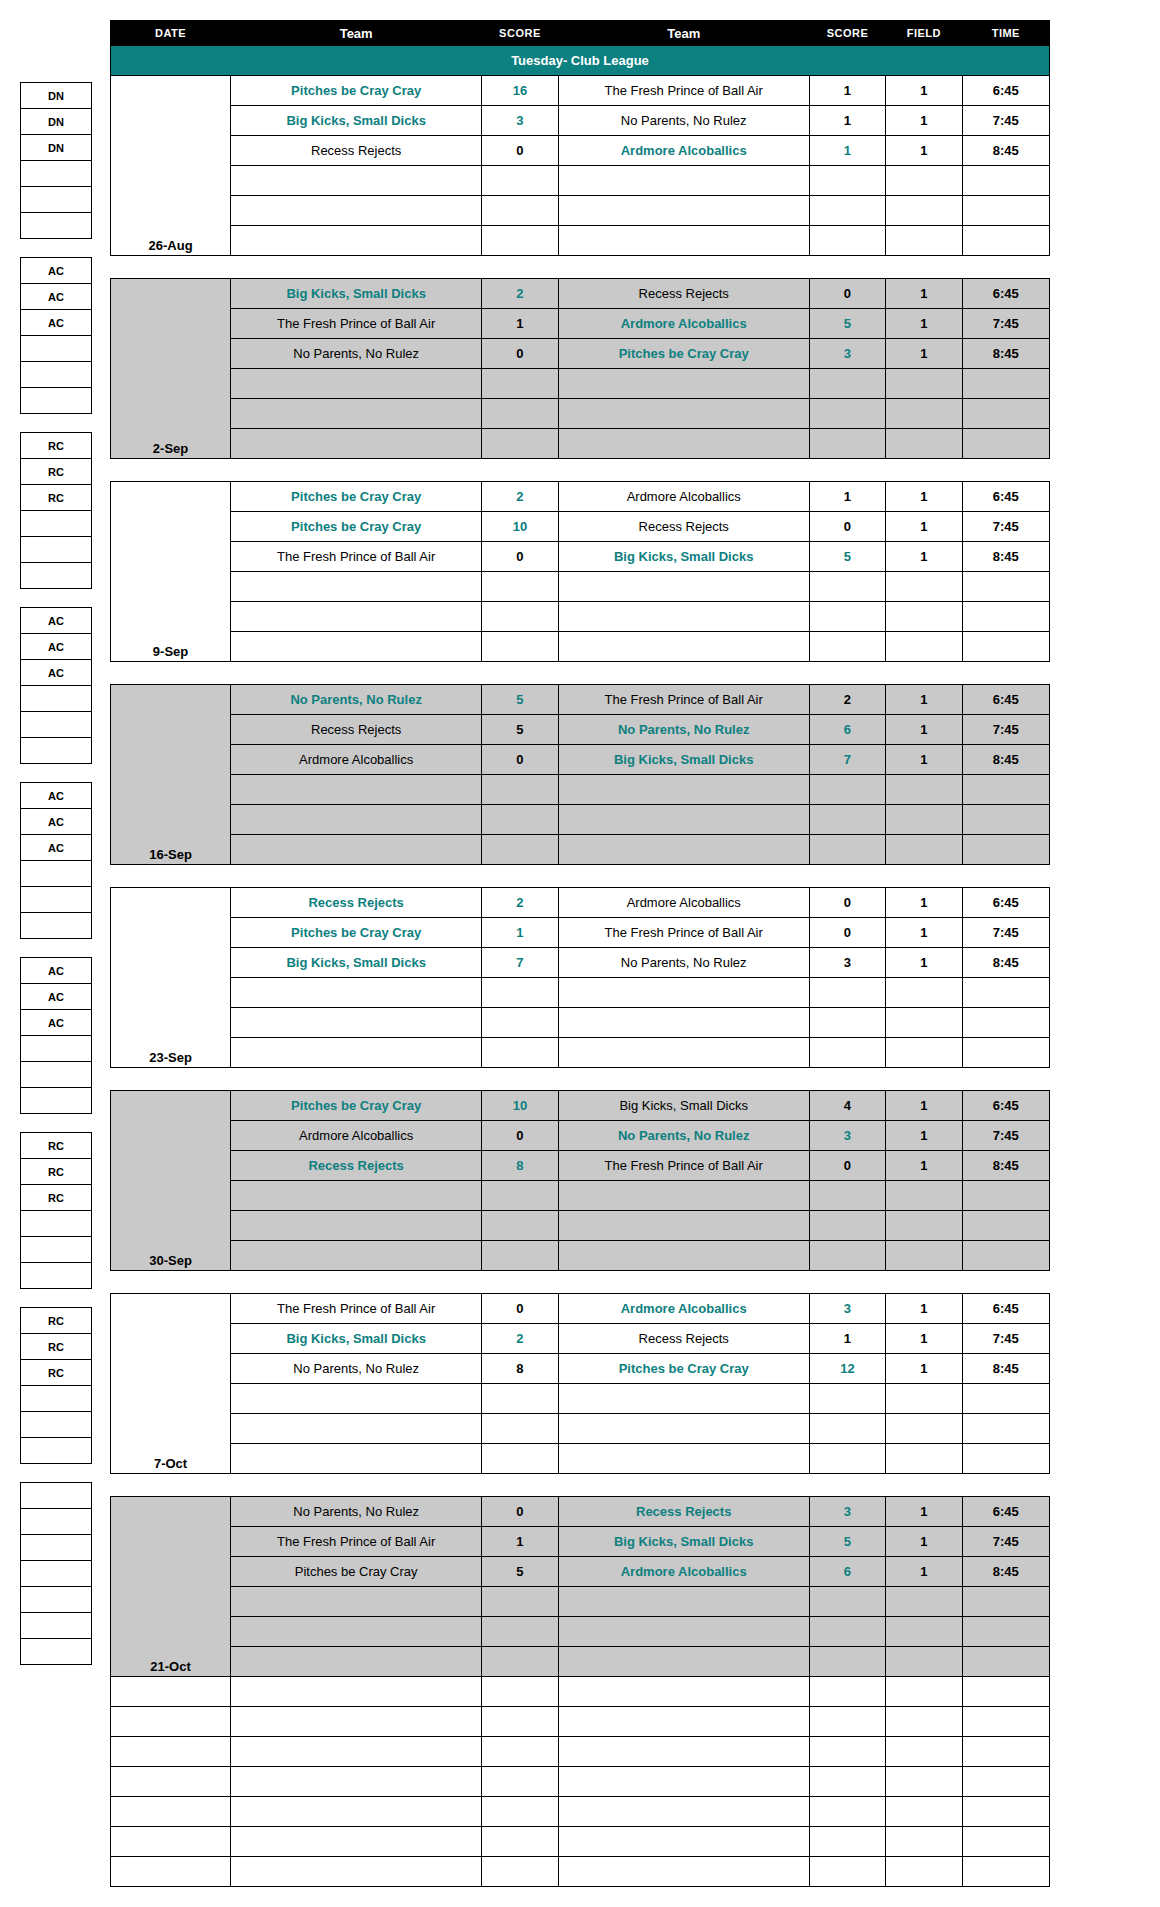| DN |
| DN |
| DN |
| AC |
| AC |
| AC |
| RC |
| RC |
| RC |
| AC |
| AC |
| AC |
| AC |
| AC |
| AC |
| AC |
| AC |
| AC |
| RC |
| RC |
| RC |
| RC |
| RC |
| RC |
| Tuesday- Club League |
| DATE | Team | SCORE | Team | SCORE | FIELD | TIME |
| 26-Aug | Pitches be Cray Cray | 16 | The Fresh Prince of Ball Air | 1 | 1 | 6:45 |
| Big Kicks, Small Dicks | 3 | No Parents, No Rulez | 1 | 1 | 7:45 |
| Recess Rejects | 0 | Ardmore Alcoballics | 1 | 1 | 8:45 |
| 2-Sep | Big Kicks, Small Dicks | 2 | Recess Rejects | 0 | 1 | 6:45 |
| The Fresh Prince of Ball Air | 1 | Ardmore Alcoballics | 5 | 1 | 7:45 |
| No Parents, No Rulez | 0 | Pitches be Cray Cray | 3 | 1 | 8:45 |
| 9-Sep | Pitches be Cray Cray | 2 | Ardmore Alcoballics | 1 | 1 | 6:45 |
| Pitches be Cray Cray | 10 | Recess Rejects | 0 | 1 | 7:45 |
| The Fresh Prince of Ball Air | 0 | Big Kicks, Small Dicks | 5 | 1 | 8:45 |
| 16-Sep | No Parents, No Rulez | 5 | The Fresh Prince of Ball Air | 2 | 1 | 6:45 |
| Recess Rejects | 5 | No Parents, No Rulez | 6 | 1 | 7:45 |
| Ardmore Alcoballics | 0 | Big Kicks, Small Dicks | 7 | 1 | 8:45 |
| 23-Sep | Recess Rejects | 2 | Ardmore Alcoballics | 0 | 1 | 6:45 |
| Pitches be Cray Cray | 1 | The Fresh Prince of Ball Air | 0 | 1 | 7:45 |
| Big Kicks, Small Dicks | 7 | No Parents, No Rulez | 3 | 1 | 8:45 |
| 30-Sep | Pitches be Cray Cray | 10 | Big Kicks, Small Dicks | 4 | 1 | 6:45 |
| Ardmore Alcoballics | 0 | No Parents, No Rulez | 3 | 1 | 7:45 |
| Recess Rejects | 8 | The Fresh Prince of Ball Air | 0 | 1 | 8:45 |
| 7-Oct | The Fresh Prince of Ball Air | 0 | Ardmore Alcoballics | 3 | 1 | 6:45 |
| Big Kicks, Small Dicks | 2 | Recess Rejects | 1 | 1 | 7:45 |
| No Parents, No Rulez | 8 | Pitches be Cray Cray | 12 | 1 | 8:45 |
| 21-Oct | No Parents, No Rulez | 0 | Recess Rejects | 3 | 1 | 6:45 |
| The Fresh Prince of Ball Air | 1 | Big Kicks, Small Dicks | 5 | 1 | 7:45 |
| Pitches be Cray Cray | 5 | Ardmore Alcoballics | 6 | 1 | 8:45 |